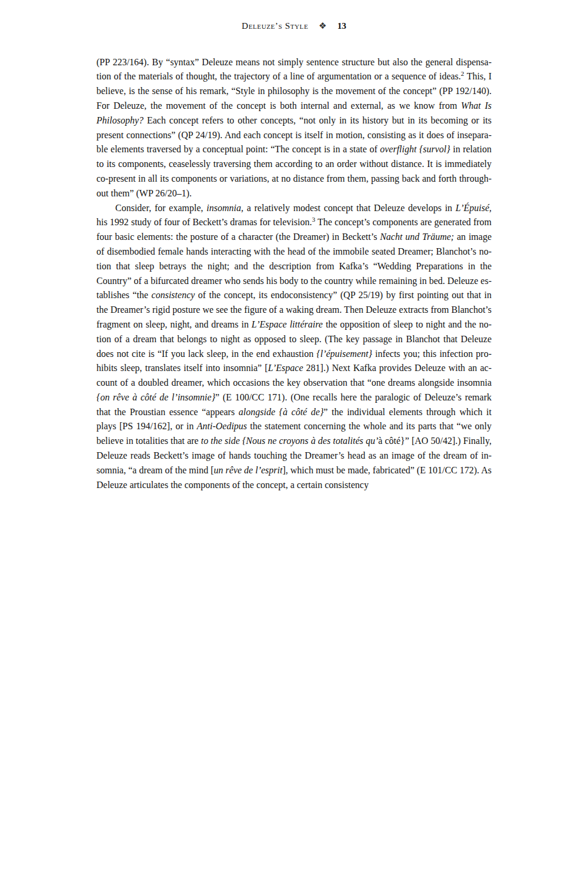Deleuze’s Style ❖ 13
(PP 223/164). By “syntax” Deleuze means not simply sentence structure but also the general dispensation of the materials of thought, the trajectory of a line of argumentation or a sequence of ideas.2 This, I believe, is the sense of his remark, “Style in philosophy is the movement of the concept” (PP 192/140). For Deleuze, the movement of the concept is both internal and external, as we know from What Is Philosophy? Each concept refers to other concepts, “not only in its history but in its becoming or its present connections” (QP 24/19). And each concept is itself in motion, consisting as it does of inseparable elements traversed by a conceptual point: “The concept is in a state of overflight {survol} in relation to its components, ceaselessly traversing them according to an order without distance. It is immediately co-present in all its components or variations, at no distance from them, passing back and forth throughout them” (WP 26/20–1).
Consider, for example, insomnia, a relatively modest concept that Deleuze develops in L’Épuisé, his 1992 study of four of Beckett’s dramas for television.3 The concept’s components are generated from four basic elements: the posture of a character (the Dreamer) in Beckett’s Nacht und Träume; an image of disembodied female hands interacting with the head of the immobile seated Dreamer; Blanchot’s notion that sleep betrays the night; and the description from Kafka’s “Wedding Preparations in the Country” of a bifurcated dreamer who sends his body to the country while remaining in bed. Deleuze establishes “the consistency of the concept, its endoconsistency” (QP 25/19) by first pointing out that in the Dreamer’s rigid posture we see the figure of a waking dream. Then Deleuze extracts from Blanchot’s fragment on sleep, night, and dreams in L’Espace littéraire the opposition of sleep to night and the notion of a dream that belongs to night as opposed to sleep. (The key passage in Blanchot that Deleuze does not cite is “If you lack sleep, in the end exhaustion {l’épuisement} infects you; this infection prohibits sleep, translates itself into insomnia” [L’Espace 281].) Next Kafka provides Deleuze with an account of a doubled dreamer, which occasions the key observation that “one dreams alongside insomnia {on rêve à côté de l’insomnie}” (E 100/CC 171). (One recalls here the paralogic of Deleuze’s remark that the Proustian essence “appears alongside {à côté de}” the individual elements through which it plays [PS 194/162], or in Anti-Oedipus the statement concerning the whole and its parts that “we only believe in totalities that are to the side {Nous ne croyons à des totalités qu’à côté}” [AO 50/42].) Finally, Deleuze reads Beckett’s image of hands touching the Dreamer’s head as an image of the dream of insomnia, “a dream of the mind [un rêve de l’esprit], which must be made, fabricated” (E 101/CC 172). As Deleuze articulates the components of the concept, a certain consistency